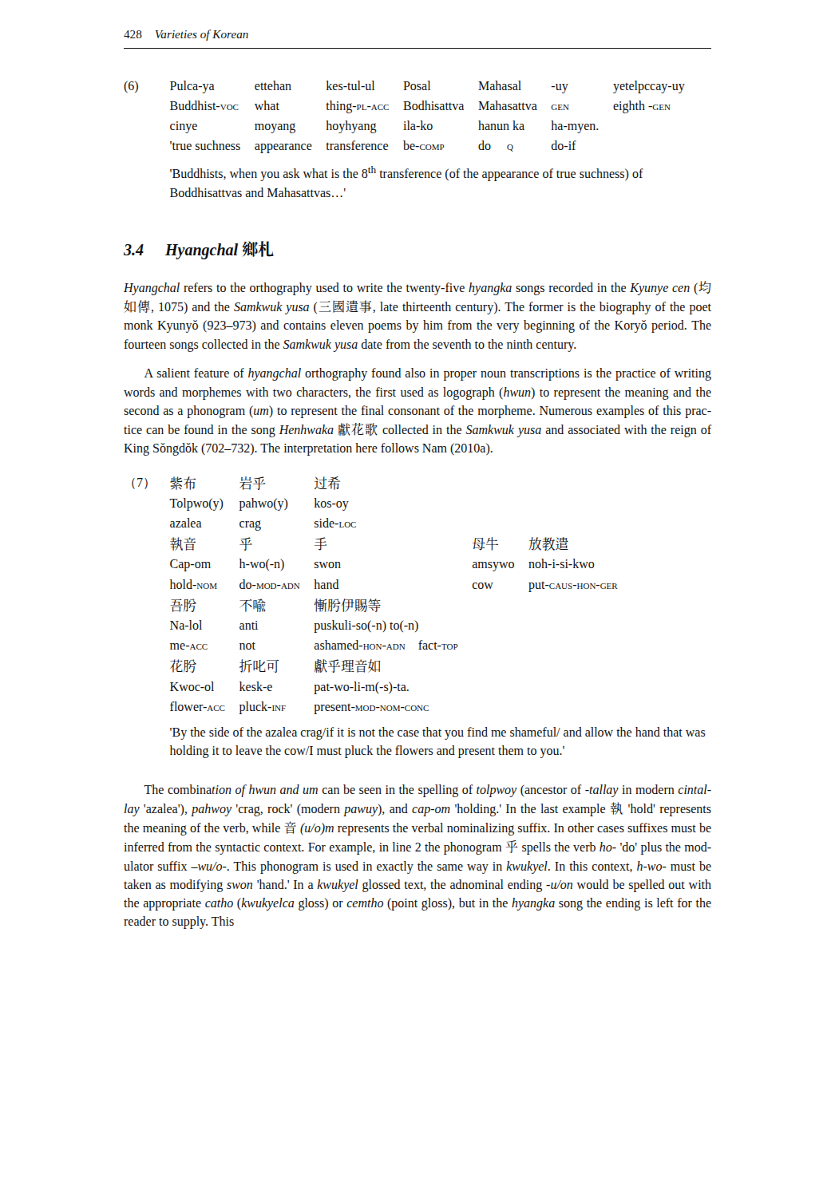428 Varieties of Korean
(6)
Pulca-ya ettehan kes-tul-ul Posal Mahasal -uy yetelpccay-uy
Buddhist-voc what thing-pl-acc Bodhisattva Mahasattva gen eighth -gen
cinye moyang hoyhyang ila-ko hanun ka ha-myen.
'true suchness appearance transference be-comp do q do-if
'Buddhists, when you ask what is the 8th transference (of the appearance of true suchness) of Boddhisattvas and Mahasattvas…'
3.4 Hyangchal 鄉札
Hyangchal refers to the orthography used to write the twenty-five hyangka songs recorded in the Kyunye cen (均如傳, 1075) and the Samkwuk yusa (三國遺事, late thirteenth century). The former is the biography of the poet monk Kyunyŏ (923–973) and contains eleven poems by him from the very beginning of the Koryŏ period. The fourteen songs collected in the Samkwuk yusa date from the seventh to the ninth century.
A salient feature of hyangchal orthography found also in proper noun transcriptions is the practice of writing words and morphemes with two characters, the first used as logograph (hwun) to represent the meaning and the second as a phonogram (um) to represent the final consonant of the morpheme. Numerous examples of this practice can be found in the song Henhwaka 獻花歌 collected in the Samkwuk yusa and associated with the reign of King Sŏngdŏk (702–732). The interpretation here follows Nam (2010a).
（7）
紫布 岩乎 过希
Tolpwo(y) pahwo(y) kos-oy
azalea crag side-loc
執音 乎 手 母牛 放教遣
Cap-om h-wo(-n) swon amsywo noh-i-si-kwo
hold-nom do-mod-adn hand cow put-caus-hon-ger
吾肹 不喩 慚肹伊賜等
Na-lol anti puskuli-so(-n) to(-n)
me-acc not ashamed-hon-adn fact-top
花肹 折叱可 獻乎理音如
Kwoc-ol kesk-e pat-wo-li-m(-s)-ta.
flower-acc pluck-inf present-mod-nom-conc
'By the side of the azalea crag/if it is not the case that you find me shameful/ and allow the hand that was holding it to leave the cow/I must pluck the flowers and present them to you.'
The combination of hwun and um can be seen in the spelling of tolpwoy (ancestor of -tallay in modern cintallay 'azalea'), pahwoy 'crag, rock' (modern pawuy), and cap-om 'holding.' In the last example 執 'hold' represents the meaning of the verb, while 音 (u/o)m represents the verbal nominalizing suffix. In other cases suffixes must be inferred from the syntactic context. For example, in line 2 the phonogram 乎 spells the verb ho- 'do' plus the modulator suffix –wu/o-. This phonogram is used in exactly the same way in kwukyel. In this context, h-wo- must be taken as modifying swon 'hand.' In a kwukyel glossed text, the adnominal ending -u/on would be spelled out with the appropriate catho (kwukyelca gloss) or cemtho (point gloss), but in the hyangka song the ending is left for the reader to supply. This